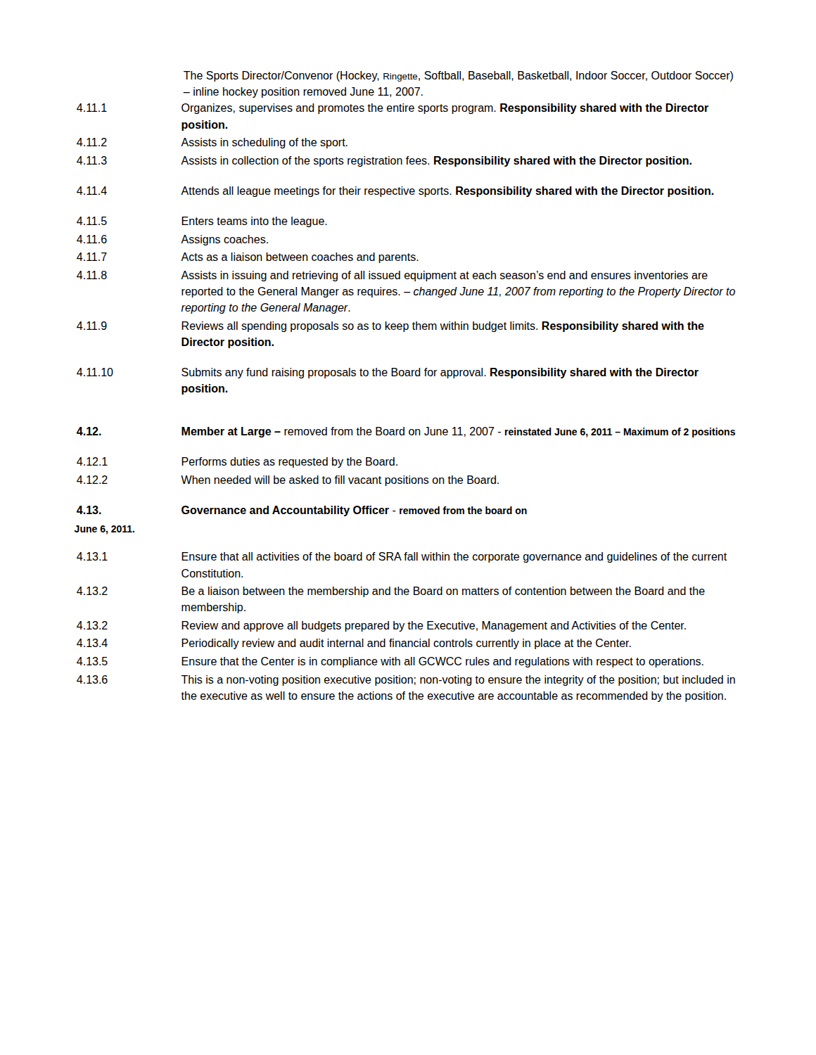The Sports Director/Convenor (Hockey, Ringette, Softball, Baseball, Basketball, Indoor Soccer, Outdoor Soccer) – inline hockey position removed June 11, 2007.
4.11.1
Organizes, supervises and promotes the entire sports program. Responsibility shared with the Director position.
4.11.2
Assists in scheduling of the sport.
4.11.3
Assists in collection of the sports registration fees. Responsibility shared with the Director position.
4.11.4
Attends all league meetings for their respective sports. Responsibility shared with the Director position.
4.11.5
Enters teams into the league.
4.11.6
Assigns coaches.
4.11.7
Acts as a liaison between coaches and parents.
4.11.8
Assists in issuing and retrieving of all issued equipment at each season’s end and ensures inventories are reported to the General Manger as requires. – changed June 11, 2007 from reporting to the Property Director to reporting to the General Manager.
4.11.9
Reviews all spending proposals so as to keep them within budget limits. Responsibility shared with the Director position.
4.11.10
Submits any fund raising proposals to the Board for approval. Responsibility shared with the Director position.
4.12.
Member at Large – removed from the Board on June 11, 2007 - reinstated June 6, 2011 – Maximum of 2 positions
4.12.1
Performs duties as requested by the Board.
4.12.2
When needed will be asked to fill vacant positions on the Board.
4.13.
Governance and Accountability Officer - removed from the board on
June 6, 2011.
4.13.1
Ensure that all activities of the board of SRA fall within the corporate governance and guidelines of the current Constitution.
4.13.2
Be a liaison between the membership and the Board on matters of contention between the Board and the membership.
4.13.2
Review and approve all budgets prepared by the Executive, Management and Activities of the Center.
4.13.4
Periodically review and audit internal and financial controls currently in place at the Center.
4.13.5
Ensure that the Center is in compliance with all GCWCC rules and regulations with respect to operations.
4.13.6
This is a non-voting position executive position; non-voting to ensure the integrity of the position; but included in the executive as well to ensure the actions of the executive are accountable as recommended by the position.